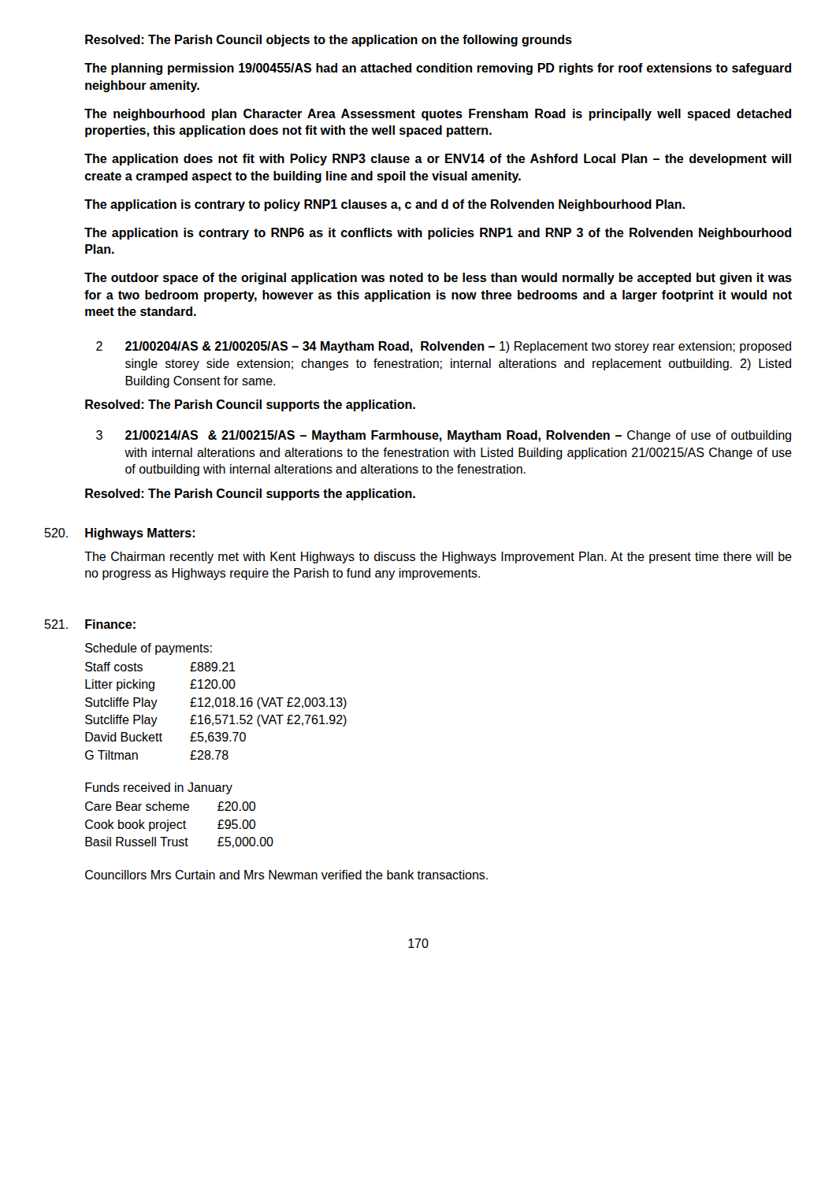Resolved: The Parish Council objects to the application on the following grounds
The planning permission 19/00455/AS had an attached condition removing PD rights for roof extensions to safeguard neighbour amenity.
The neighbourhood plan Character Area Assessment quotes Frensham Road is principally well spaced detached properties, this application does not fit with the well spaced pattern.
The application does not fit with Policy RNP3 clause a or ENV14 of the Ashford Local Plan – the development will create a cramped aspect to the building line and spoil the visual amenity.
The application is contrary to policy RNP1 clauses a, c and d of the Rolvenden Neighbourhood Plan.
The application is contrary to RNP6 as it conflicts with policies RNP1 and RNP 3 of the Rolvenden Neighbourhood Plan.
The outdoor space of the original application was noted to be less than would normally be accepted but given it was for a two bedroom property, however as this application is now three bedrooms and a larger footprint it would not meet the standard.
2 21/00204/AS & 21/00205/AS – 34 Maytham Road, Rolvenden – 1) Replacement two storey rear extension; proposed single storey side extension; changes to fenestration; internal alterations and replacement outbuilding. 2) Listed Building Consent for same. Resolved: The Parish Council supports the application.
3 21/00214/AS & 21/00215/AS – Maytham Farmhouse, Maytham Road, Rolvenden – Change of use of outbuilding with internal alterations and alterations to the fenestration with Listed Building application 21/00215/AS Change of use of outbuilding with internal alterations and alterations to the fenestration. Resolved: The Parish Council supports the application.
520.
Highways Matters:
The Chairman recently met with Kent Highways to discuss the Highways Improvement Plan. At the present time there will be no progress as Highways require the Parish to fund any improvements.
521.
Finance:
Schedule of payments:
| Staff costs | £889.21 |
| Litter picking | £120.00 |
| Sutcliffe Play | £12,018.16 (VAT £2,003.13) |
| Sutcliffe Play | £16,571.52 (VAT £2,761.92) |
| David Buckett | £5,639.70 |
| G Tiltman | £28.78 |
Funds received in January
| Care Bear scheme | £20.00 |
| Cook book project | £95.00 |
| Basil Russell Trust | £5,000.00 |
Councillors Mrs Curtain and Mrs Newman verified the bank transactions.
170